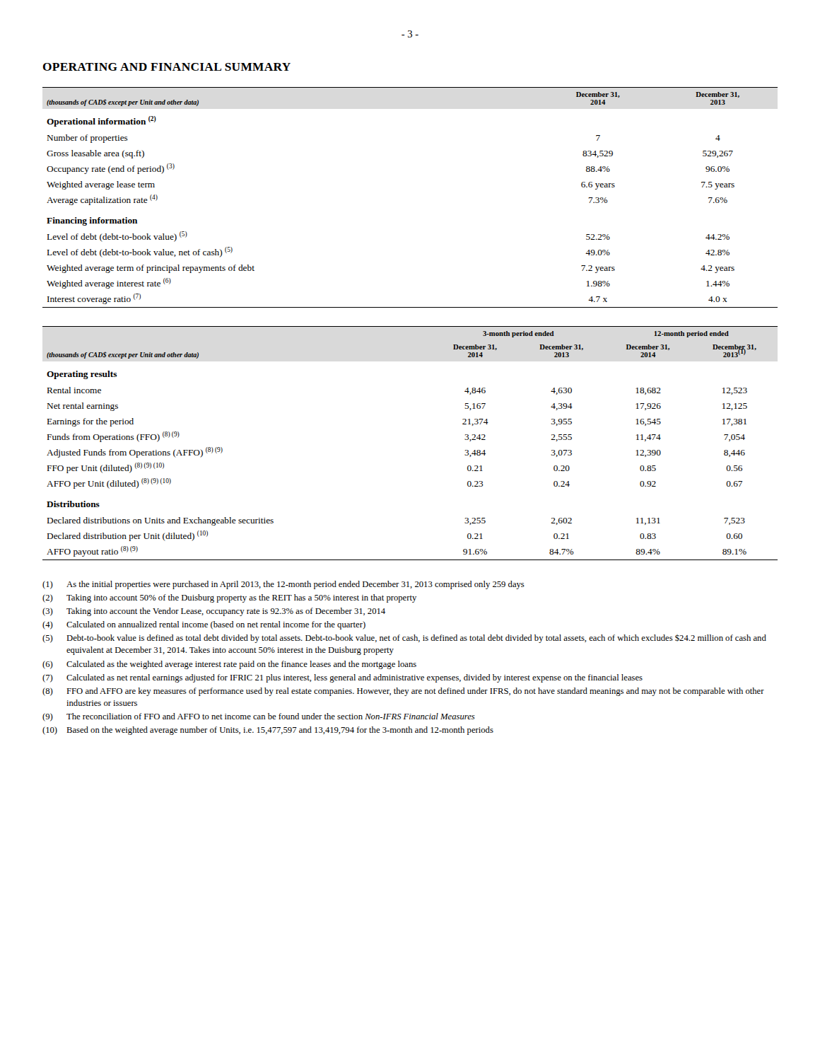- 3 -
OPERATING AND FINANCIAL SUMMARY
| (thousands of CAD$ except per Unit and other data) | December 31, 2014 | December 31, 2013 |
| --- | --- | --- |
| Operational information (2) | | |
| Number of properties | 7 | 4 |
| Gross leasable area (sq.ft) | 834,529 | 529,267 |
| Occupancy rate (end of period) (3) | 88.4% | 96.0% |
| Weighted average lease term | 6.6 years | 7.5 years |
| Average capitalization rate (4) | 7.3% | 7.6% |
| Financing information | | |
| Level of debt (debt-to-book value) (5) | 52.2% | 44.2% |
| Level of debt (debt-to-book value, net of cash) (5) | 49.0% | 42.8% |
| Weighted average term of principal repayments of debt | 7.2 years | 4.2 years |
| Weighted average interest rate (6) | 1.98% | 1.44% |
| Interest coverage ratio (7) | 4.7 x | 4.0 x |
| | 3-month period ended | 12-month period ended |
| --- | --- | --- |
| (thousands of CAD$ except per Unit and other data) | December 31, 2014 | December 31, 2013 | December 31, 2014 | December 31, 2013 (1) |
| Operating results | | | | |
| Rental income | 4,846 | 4,630 | 18,682 | 12,523 |
| Net rental earnings | 5,167 | 4,394 | 17,926 | 12,125 |
| Earnings for the period | 21,374 | 3,955 | 16,545 | 17,381 |
| Funds from Operations (FFO) (8) (9) | 3,242 | 2,555 | 11,474 | 7,054 |
| Adjusted Funds from Operations (AFFO) (8) (9) | 3,484 | 3,073 | 12,390 | 8,446 |
| FFO per Unit (diluted) (8) (9) (10) | 0.21 | 0.20 | 0.85 | 0.56 |
| AFFO per Unit (diluted) (8) (9) (10) | 0.23 | 0.24 | 0.92 | 0.67 |
| Distributions | | | | |
| Declared distributions on Units and Exchangeable securities | 3,255 | 2,602 | 11,131 | 7,523 |
| Declared distribution per Unit (diluted) (10) | 0.21 | 0.21 | 0.83 | 0.60 |
| AFFO payout ratio (8) (9) | 91.6% | 84.7% | 89.4% | 89.1% |
(1) As the initial properties were purchased in April 2013, the 12-month period ended December 31, 2013 comprised only 259 days
(2) Taking into account 50% of the Duisburg property as the REIT has a 50% interest in that property
(3) Taking into account the Vendor Lease, occupancy rate is 92.3% as of December 31, 2014
(4) Calculated on annualized rental income (based on net rental income for the quarter)
(5) Debt-to-book value is defined as total debt divided by total assets. Debt-to-book value, net of cash, is defined as total debt divided by total assets, each of which excludes $24.2 million of cash and equivalent at December 31, 2014. Takes into account 50% interest in the Duisburg property
(6) Calculated as the weighted average interest rate paid on the finance leases and the mortgage loans
(7) Calculated as net rental earnings adjusted for IFRIC 21 plus interest, less general and administrative expenses, divided by interest expense on the financial leases
(8) FFO and AFFO are key measures of performance used by real estate companies. However, they are not defined under IFRS, do not have standard meanings and may not be comparable with other industries or issuers
(9) The reconciliation of FFO and AFFO to net income can be found under the section Non-IFRS Financial Measures
(10) Based on the weighted average number of Units, i.e. 15,477,597 and 13,419,794 for the 3-month and 12-month periods